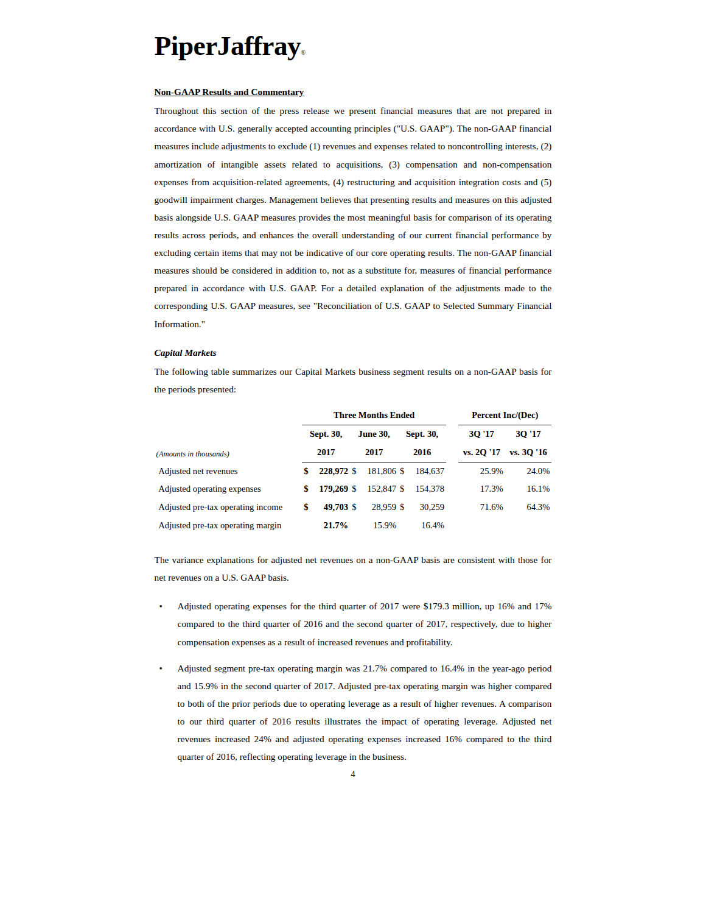PiperJaffray®
Non-GAAP Results and Commentary
Throughout this section of the press release we present financial measures that are not prepared in accordance with U.S. generally accepted accounting principles ("U.S. GAAP"). The non-GAAP financial measures include adjustments to exclude (1) revenues and expenses related to noncontrolling interests, (2) amortization of intangible assets related to acquisitions, (3) compensation and non-compensation expenses from acquisition-related agreements, (4) restructuring and acquisition integration costs and (5) goodwill impairment charges. Management believes that presenting results and measures on this adjusted basis alongside U.S. GAAP measures provides the most meaningful basis for comparison of its operating results across periods, and enhances the overall understanding of our current financial performance by excluding certain items that may not be indicative of our core operating results. The non-GAAP financial measures should be considered in addition to, not as a substitute for, measures of financial performance prepared in accordance with U.S. GAAP. For a detailed explanation of the adjustments made to the corresponding U.S. GAAP measures, see "Reconciliation of U.S. GAAP to Selected Summary Financial Information."
Capital Markets
The following table summarizes our Capital Markets business segment results on a non-GAAP basis for the periods presented:
| | Three Months Ended | | Percent Inc/(Dec) |
| | Sept. 30, | June 30, | Sept. 30, | | 3Q '17 | 3Q '17 |
| (Amounts in thousands) | 2017 | 2017 | 2016 | | vs. 2Q '17 | vs. 3Q '16 |
| Adjusted net revenues | $ | 228,972 | $ | 181,806 | $ | 184,637 | | 25.9% | 24.0% |
| Adjusted operating expenses | $ | 179,269 | $ | 152,847 | $ | 154,378 | | 17.3% | 16.1% |
| Adjusted pre-tax operating income | $ | 49,703 | $ | 28,959 | $ | 30,259 | | 71.6% | 64.3% |
| Adjusted pre-tax operating margin | | 21.7% | | 15.9% | | 16.4% | | | |
The variance explanations for adjusted net revenues on a non-GAAP basis are consistent with those for net revenues on a U.S. GAAP basis.
Adjusted operating expenses for the third quarter of 2017 were $179.3 million, up 16% and 17% compared to the third quarter of 2016 and the second quarter of 2017, respectively, due to higher compensation expenses as a result of increased revenues and profitability.
Adjusted segment pre-tax operating margin was 21.7% compared to 16.4% in the year-ago period and 15.9% in the second quarter of 2017. Adjusted pre-tax operating margin was higher compared to both of the prior periods due to operating leverage as a result of higher revenues. A comparison to our third quarter of 2016 results illustrates the impact of operating leverage. Adjusted net revenues increased 24% and adjusted operating expenses increased 16% compared to the third quarter of 2016, reflecting operating leverage in the business.
4